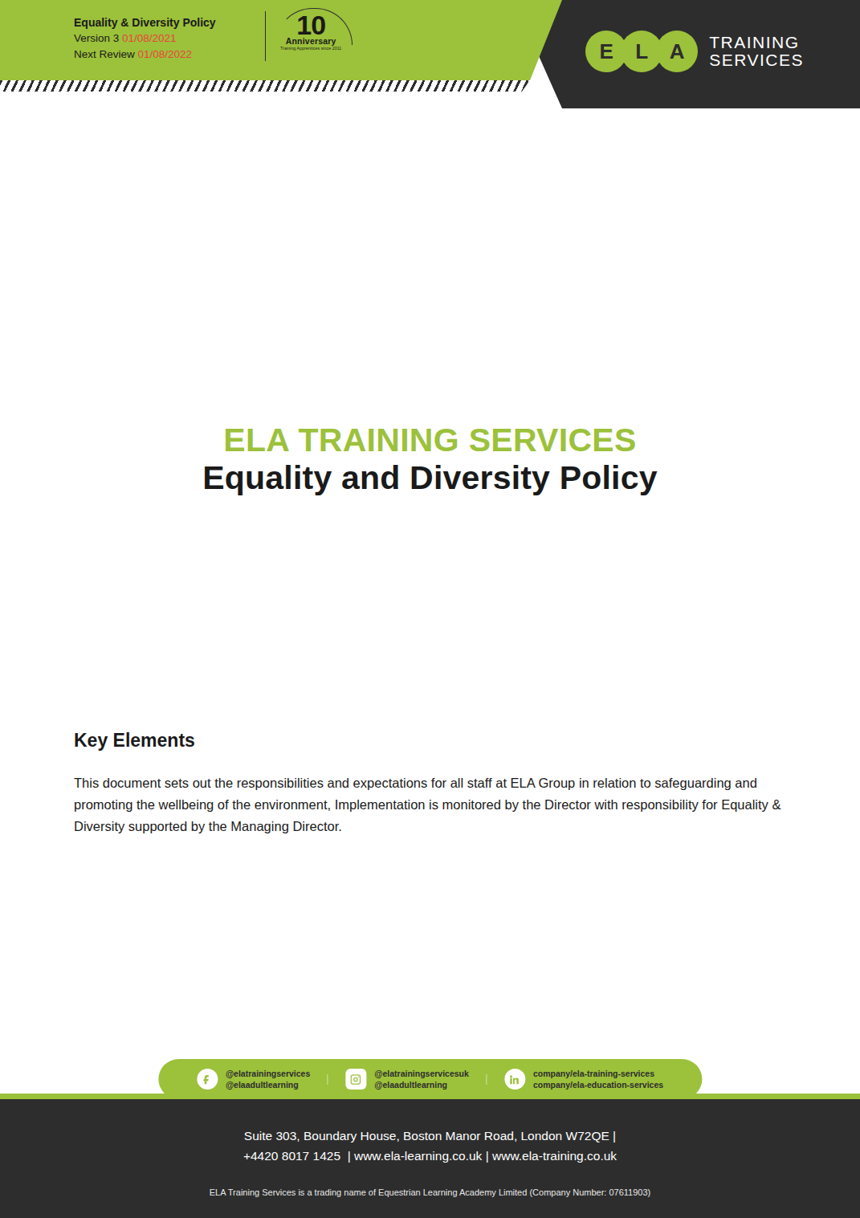Equality & Diversity Policy
Version 3 01/08/2021
Next Review 01/08/2022
10
Anniversary
Training Apprentices since 2011
E
L
A
TRAINING
SERVICES
ELA TRAINING SERVICES
Equality and Diversity Policy
Key Elements
This document sets out the responsibilities and expectations for all staff at ELA Group in relation to safeguarding and promoting the wellbeing of the environment, Implementation is monitored by the Director with responsibility for Equality & Diversity supported by the Managing Director.
@elatrainingservices
@elaadultlearning
@elatrainingservicesuk
@elaadultlearning
company/ela-training-services
company/ela-education-services
Suite 303, Boundary House, Boston Manor Road, London W72QE |
+4420 8017 1425 | www.ela-learning.co.uk | www.ela-training.co.uk
ELA Training Services is a trading name of Equestrian Learning Academy Limited (Company Number: 07611903)